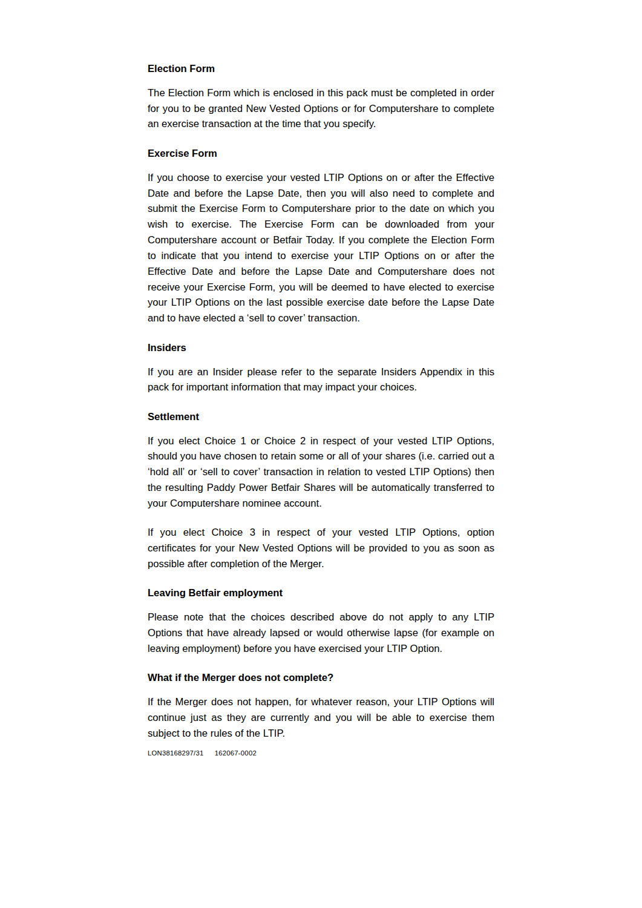Election Form
The Election Form which is enclosed in this pack must be completed in order for you to be granted New Vested Options or for Computershare to complete an exercise transaction at the time that you specify.
Exercise Form
If you choose to exercise your vested LTIP Options on or after the Effective Date and before the Lapse Date, then you will also need to complete and submit the Exercise Form to Computershare prior to the date on which you wish to exercise. The Exercise Form can be downloaded from your Computershare account or Betfair Today. If you complete the Election Form to indicate that you intend to exercise your LTIP Options on or after the Effective Date and before the Lapse Date and Computershare does not receive your Exercise Form, you will be deemed to have elected to exercise your LTIP Options on the last possible exercise date before the Lapse Date and to have elected a ‘sell to cover’ transaction.
Insiders
If you are an Insider please refer to the separate Insiders Appendix in this pack for important information that may impact your choices.
Settlement
If you elect Choice 1 or Choice 2 in respect of your vested LTIP Options, should you have chosen to retain some or all of your shares (i.e. carried out a ‘hold all’ or ‘sell to cover’ transaction in relation to vested LTIP Options) then the resulting Paddy Power Betfair Shares will be automatically transferred to your Computershare nominee account.
If you elect Choice 3 in respect of your vested LTIP Options, option certificates for your New Vested Options will be provided to you as soon as possible after completion of the Merger.
Leaving Betfair employment
Please note that the choices described above do not apply to any LTIP Options that have already lapsed or would otherwise lapse (for example on leaving employment) before you have exercised your LTIP Option.
What if the Merger does not complete?
If the Merger does not happen, for whatever reason, your LTIP Options will continue just as they are currently and you will be able to exercise them subject to the rules of the LTIP.
LON38168297/31162067-0002